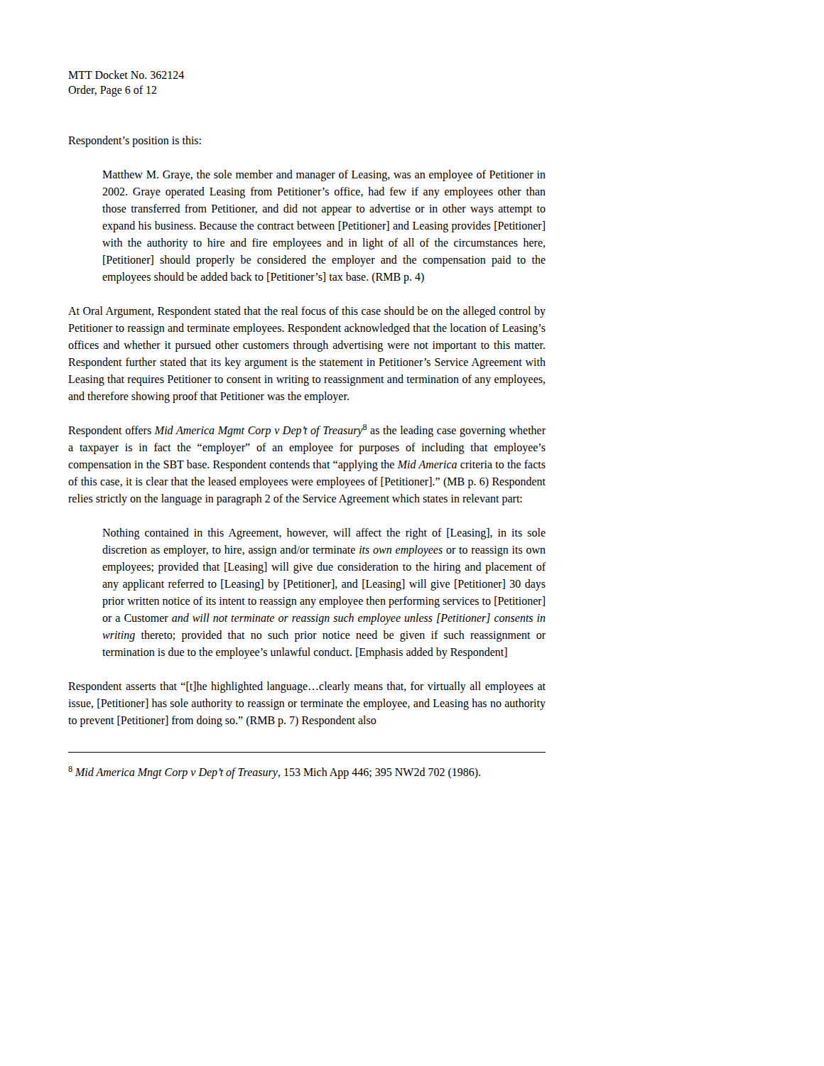MTT Docket No. 362124
Order, Page 6 of 12
Respondent’s position is this:
Matthew M. Graye, the sole member and manager of Leasing, was an employee of Petitioner in 2002. Graye operated Leasing from Petitioner’s office, had few if any employees other than those transferred from Petitioner, and did not appear to advertise or in other ways attempt to expand his business. Because the contract between [Petitioner] and Leasing provides [Petitioner] with the authority to hire and fire employees and in light of all of the circumstances here, [Petitioner] should properly be considered the employer and the compensation paid to the employees should be added back to [Petitioner’s] tax base. (RMB p. 4)
At Oral Argument, Respondent stated that the real focus of this case should be on the alleged control by Petitioner to reassign and terminate employees. Respondent acknowledged that the location of Leasing’s offices and whether it pursued other customers through advertising were not important to this matter. Respondent further stated that its key argument is the statement in Petitioner’s Service Agreement with Leasing that requires Petitioner to consent in writing to reassignment and termination of any employees, and therefore showing proof that Petitioner was the employer.
Respondent offers Mid America Mgmt Corp v Dep’t of Treasury8 as the leading case governing whether a taxpayer is in fact the “employer” of an employee for purposes of including that employee’s compensation in the SBT base. Respondent contends that “applying the Mid America criteria to the facts of this case, it is clear that the leased employees were employees of [Petitioner].” (MB p. 6) Respondent relies strictly on the language in paragraph 2 of the Service Agreement which states in relevant part:
Nothing contained in this Agreement, however, will affect the right of [Leasing], in its sole discretion as employer, to hire, assign and/or terminate its own employees or to reassign its own employees; provided that [Leasing] will give due consideration to the hiring and placement of any applicant referred to [Leasing] by [Petitioner], and [Leasing] will give [Petitioner] 30 days prior written notice of its intent to reassign any employee then performing services to [Petitioner] or a Customer and will not terminate or reassign such employee unless [Petitioner] consents in writing thereto; provided that no such prior notice need be given if such reassignment or termination is due to the employee’s unlawful conduct. [Emphasis added by Respondent]
Respondent asserts that “[t]he highlighted language…clearly means that, for virtually all employees at issue, [Petitioner] has sole authority to reassign or terminate the employee, and Leasing has no authority to prevent [Petitioner] from doing so.” (RMB p. 7) Respondent also
8 Mid America Mngt Corp v Dep’t of Treasury, 153 Mich App 446; 395 NW2d 702 (1986).